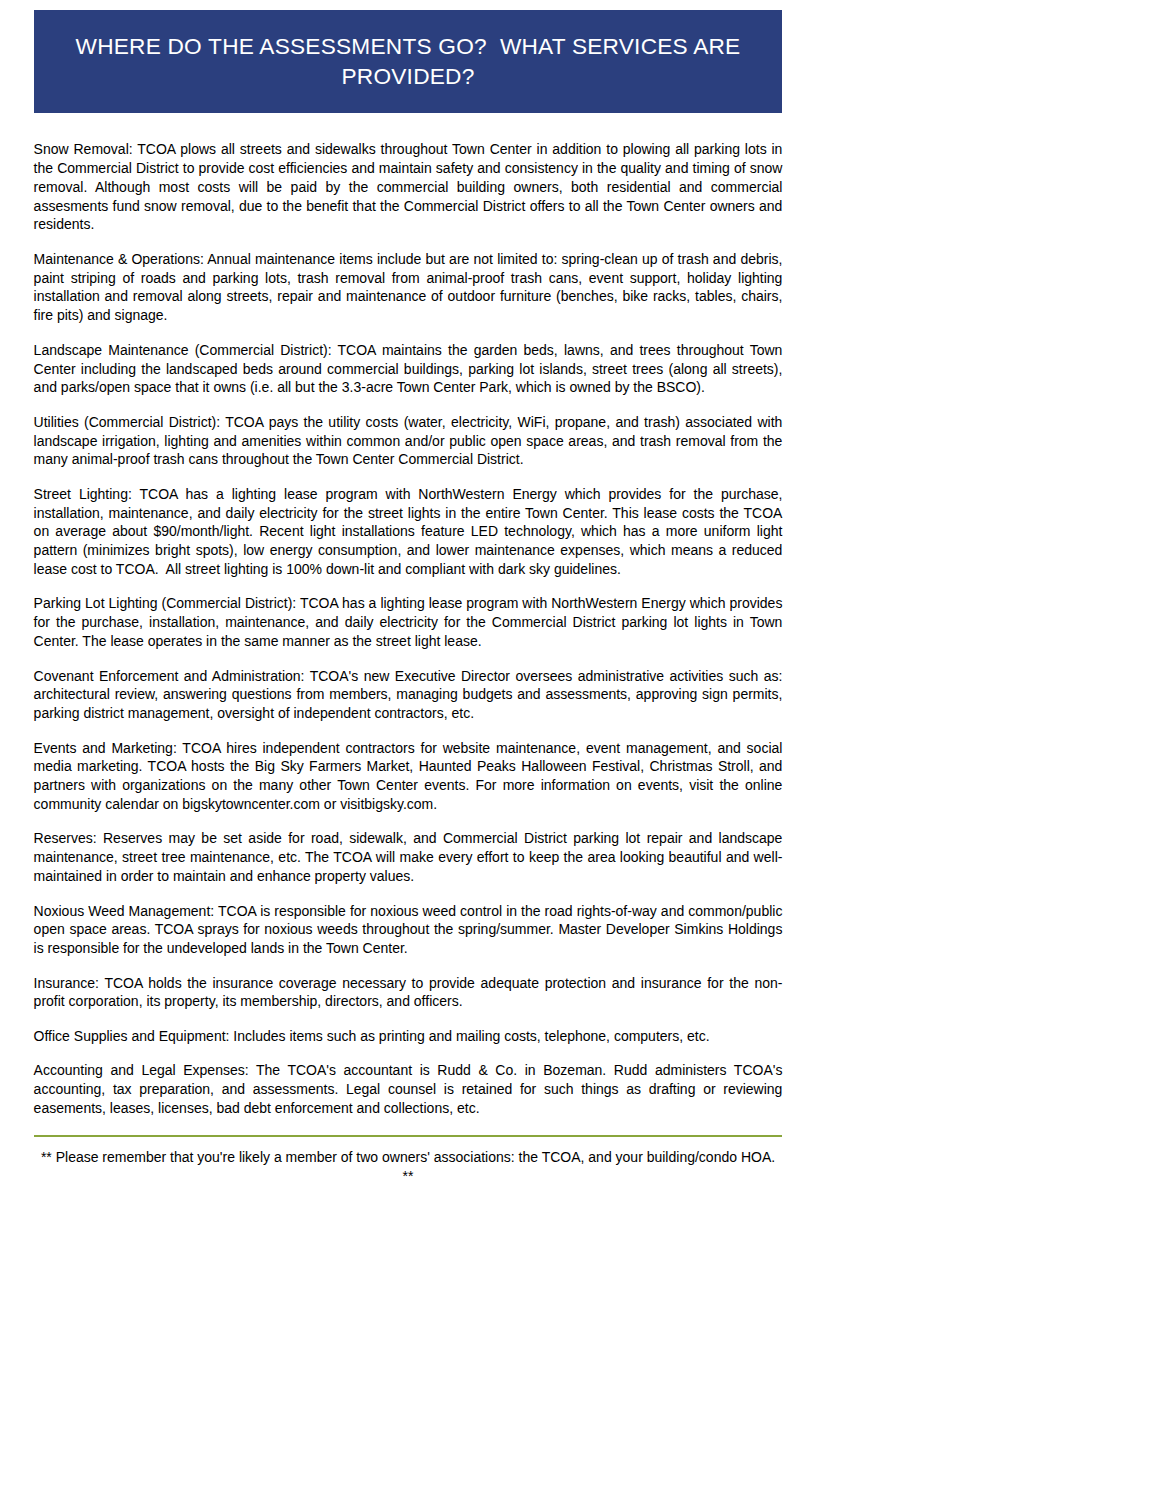WHERE DO THE ASSESSMENTS GO? WHAT SERVICES ARE PROVIDED?
Snow Removal: TCOA plows all streets and sidewalks throughout Town Center in addition to plowing all parking lots in the Commercial District to provide cost efficiencies and maintain safety and consistency in the quality and timing of snow removal. Although most costs will be paid by the commercial building owners, both residential and commercial assesments fund snow removal, due to the benefit that the Commercial District offers to all the Town Center owners and residents.
Maintenance & Operations: Annual maintenance items include but are not limited to: spring-clean up of trash and debris, paint striping of roads and parking lots, trash removal from animal-proof trash cans, event support, holiday lighting installation and removal along streets, repair and maintenance of outdoor furniture (benches, bike racks, tables, chairs, fire pits) and signage.
Landscape Maintenance (Commercial District): TCOA maintains the garden beds, lawns, and trees throughout Town Center including the landscaped beds around commercial buildings, parking lot islands, street trees (along all streets), and parks/open space that it owns (i.e. all but the 3.3-acre Town Center Park, which is owned by the BSCO).
Utilities (Commercial District): TCOA pays the utility costs (water, electricity, WiFi, propane, and trash) associated with landscape irrigation, lighting and amenities within common and/or public open space areas, and trash removal from the many animal-proof trash cans throughout the Town Center Commercial District.
Street Lighting: TCOA has a lighting lease program with NorthWestern Energy which provides for the purchase, installation, maintenance, and daily electricity for the street lights in the entire Town Center. This lease costs the TCOA on average about $90/month/light. Recent light installations feature LED technology, which has a more uniform light pattern (minimizes bright spots), low energy consumption, and lower maintenance expenses, which means a reduced lease cost to TCOA. All street lighting is 100% down-lit and compliant with dark sky guidelines.
Parking Lot Lighting (Commercial District): TCOA has a lighting lease program with NorthWestern Energy which provides for the purchase, installation, maintenance, and daily electricity for the Commercial District parking lot lights in Town Center. The lease operates in the same manner as the street light lease.
Covenant Enforcement and Administration: TCOA's new Executive Director oversees administrative activities such as: architectural review, answering questions from members, managing budgets and assessments, approving sign permits, parking district management, oversight of independent contractors, etc.
Events and Marketing: TCOA hires independent contractors for website maintenance, event management, and social media marketing. TCOA hosts the Big Sky Farmers Market, Haunted Peaks Halloween Festival, Christmas Stroll, and partners with organizations on the many other Town Center events. For more information on events, visit the online community calendar on bigskytowncenter.com or visitbigsky.com.
Reserves: Reserves may be set aside for road, sidewalk, and Commercial District parking lot repair and landscape maintenance, street tree maintenance, etc. The TCOA will make every effort to keep the area looking beautiful and well-maintained in order to maintain and enhance property values.
Noxious Weed Management: TCOA is responsible for noxious weed control in the road rights-of-way and common/public open space areas. TCOA sprays for noxious weeds throughout the spring/summer. Master Developer Simkins Holdings is responsible for the undeveloped lands in the Town Center.
Insurance: TCOA holds the insurance coverage necessary to provide adequate protection and insurance for the non-profit corporation, its property, its membership, directors, and officers.
Office Supplies and Equipment: Includes items such as printing and mailing costs, telephone, computers, etc.
Accounting and Legal Expenses: The TCOA's accountant is Rudd & Co. in Bozeman. Rudd administers TCOA's accounting, tax preparation, and assessments. Legal counsel is retained for such things as drafting or reviewing easements, leases, licenses, bad debt enforcement and collections, etc.
** Please remember that you're likely a member of two owners' associations: the TCOA, and your building/condo HOA. **